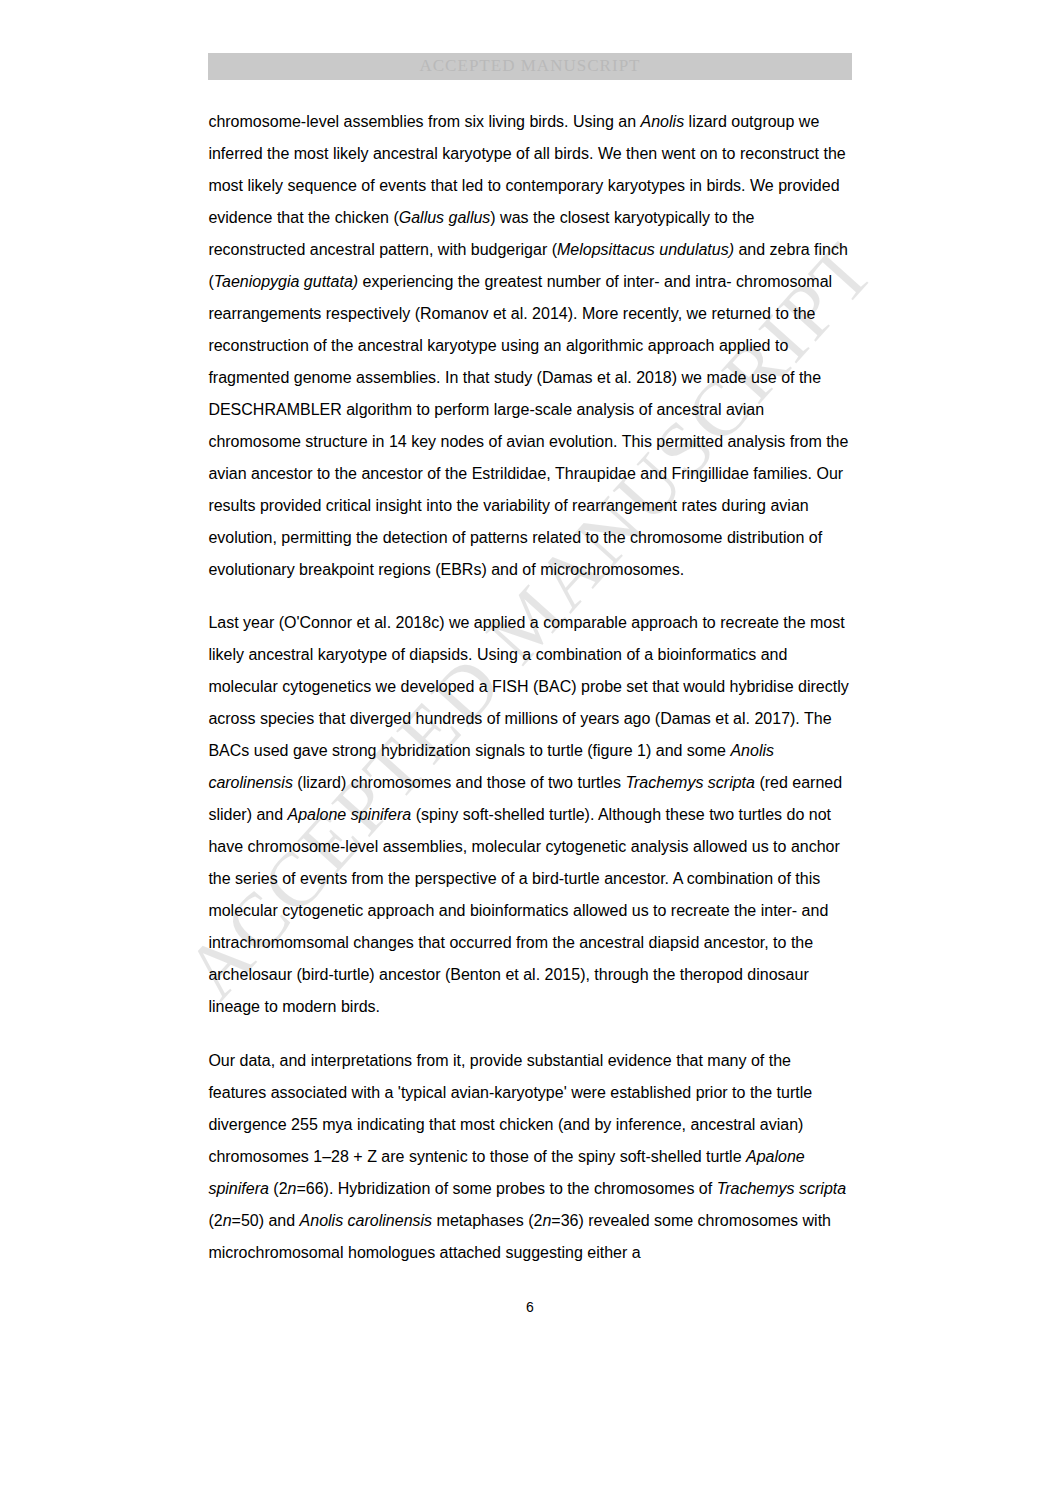Accepted Manuscript
ACCEPTED MANUSCRIPT
chromosome-level assemblies from six living birds. Using an Anolis lizard outgroup we inferred the most likely ancestral karyotype of all birds. We then went on to reconstruct the most likely sequence of events that led to contemporary karyotypes in birds. We provided evidence that the chicken (Gallus gallus) was the closest karyotypically to the reconstructed ancestral pattern, with budgerigar (Melopsittacus undulatus) and zebra finch (Taeniopygia guttata) experiencing the greatest number of inter- and intra- chromosomal rearrangements respectively (Romanov et al. 2014). More recently, we returned to the reconstruction of the ancestral karyotype using an algorithmic approach applied to fragmented genome assemblies. In that study (Damas et al. 2018) we made use of the DESCHRAMBLER algorithm to perform large-scale analysis of ancestral avian chromosome structure in 14 key nodes of avian evolution. This permitted analysis from the avian ancestor to the ancestor of the Estrildidae, Thraupidae and Fringillidae families. Our results provided critical insight into the variability of rearrangement rates during avian evolution, permitting the detection of patterns related to the chromosome distribution of evolutionary breakpoint regions (EBRs) and of microchromosomes.
Last year (O'Connor et al. 2018c) we applied a comparable approach to recreate the most likely ancestral karyotype of diapsids. Using a combination of a bioinformatics and molecular cytogenetics we developed a FISH (BAC) probe set that would hybridise directly across species that diverged hundreds of millions of years ago (Damas et al. 2017). The BACs used gave strong hybridization signals to turtle (figure 1) and some Anolis carolinensis (lizard) chromosomes and those of two turtles Trachemys scripta (red earned slider) and Apalone spinifera (spiny soft-shelled turtle). Although these two turtles do not have chromosome-level assemblies, molecular cytogenetic analysis allowed us to anchor the series of events from the perspective of a bird-turtle ancestor. A combination of this molecular cytogenetic approach and bioinformatics allowed us to recreate the inter- and intrachromomsomal changes that occurred from the ancestral diapsid ancestor, to the archelosaur (bird-turtle) ancestor (Benton et al. 2015), through the theropod dinosaur lineage to modern birds.
Our data, and interpretations from it, provide substantial evidence that many of the features associated with a 'typical avian-karyotype' were established prior to the turtle divergence 255 mya indicating that most chicken (and by inference, ancestral avian) chromosomes 1–28 + Z are syntenic to those of the spiny soft-shelled turtle Apalone spinifera (2n=66). Hybridization of some probes to the chromosomes of Trachemys scripta (2n=50) and Anolis carolinensis metaphases (2n=36) revealed some chromosomes with microchromosomal homologues attached suggesting either a
6